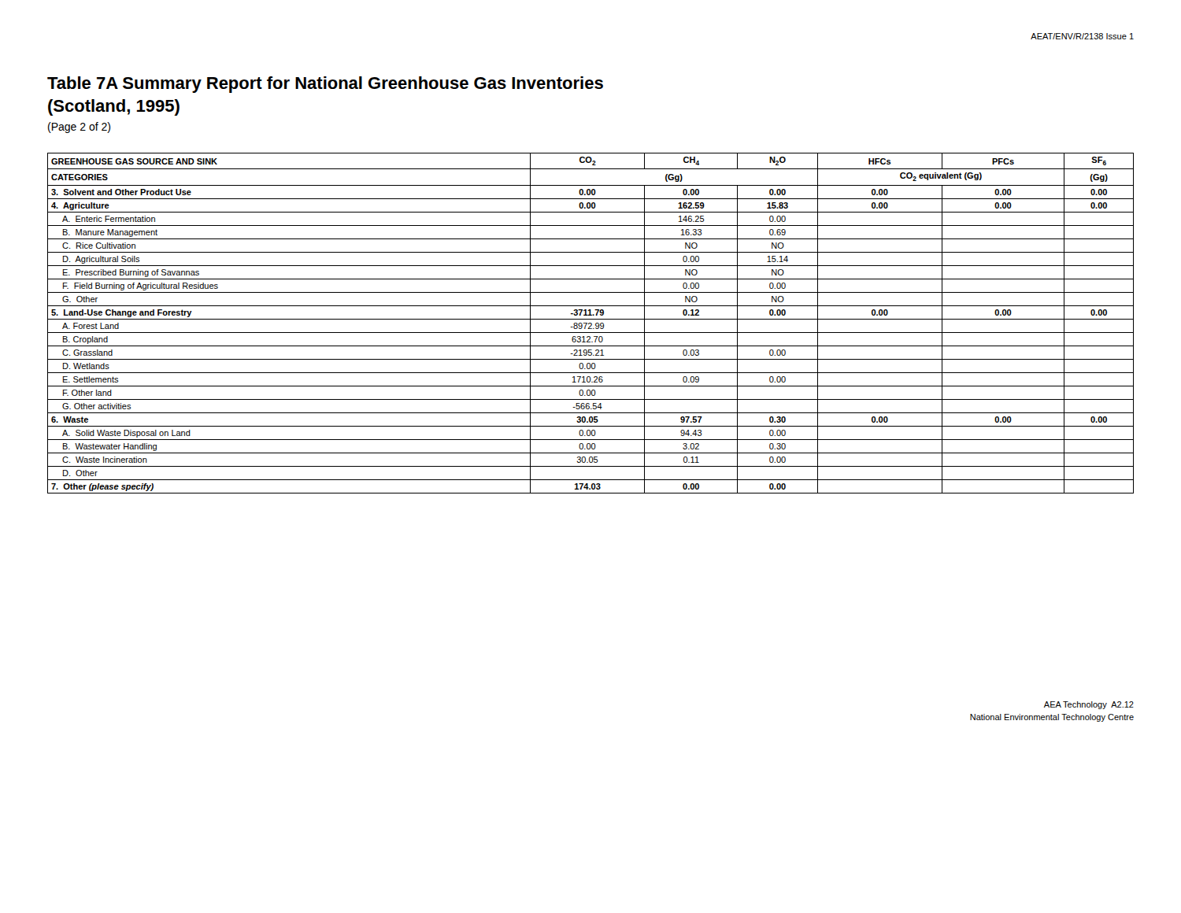AEAT/ENV/R/2138 Issue 1
Table 7A Summary Report for National Greenhouse Gas Inventories
(Scotland, 1995)
(Page 2 of 2)
| GREENHOUSE GAS SOURCE AND SINK | CO 2 | CH 4 | N 2 O | HFCs | PFCs | SF 6 |
| --- | --- | --- | --- | --- | --- | --- |
| CATEGORIES | (Gg) | CO 2 equivalent (Gg) | (Gg) |
| 3. Solvent and Other Product Use | 0.00 | 0.00 | 0.00 | 0.00 | 0.00 | 0.00 |
| 4. Agriculture | 0.00 | 162.59 | 15.83 | 0.00 | 0.00 | 0.00 |
| A. Enteric Fermentation | | 146.25 | 0.00 | | | |
| B. Manure Management | | 16.33 | 0.69 | | | |
| C. Rice Cultivation | | NO | NO | | | |
| D. Agricultural Soils | | 0.00 | 15.14 | | | |
| E. Prescribed Burning of Savannas | | NO | NO | | | |
| F. Field Burning of Agricultural Residues | | 0.00 | 0.00 | | | |
| G. Other | | NO | NO | | | |
| 5. Land-Use Change and Forestry | -3711.79 | 0.12 | 0.00 | 0.00 | 0.00 | 0.00 |
| A. Forest Land | -8972.99 | | | | | |
| B. Cropland | 6312.70 | | | | | |
| C. Grassland | -2195.21 | 0.03 | 0.00 | | | |
| D. Wetlands | 0.00 | | | | | |
| E. Settlements | 1710.26 | 0.09 | 0.00 | | | |
| F. Other land | 0.00 | | | | | |
| G. Other activities | -566.54 | | | | | |
| 6. Waste | 30.05 | 97.57 | 0.30 | 0.00 | 0.00 | 0.00 |
| A. Solid Waste Disposal on Land | 0.00 | 94.43 | 0.00 | | | |
| B. Wastewater Handling | 0.00 | 3.02 | 0.30 | | | |
| C. Waste Incineration | 30.05 | 0.11 | 0.00 | | | |
| D. Other | | | | | | |
| 7. Other (please specify) | 174.03 | 0.00 | 0.00 | | | |
AEA Technology A2.12
National Environmental Technology Centre